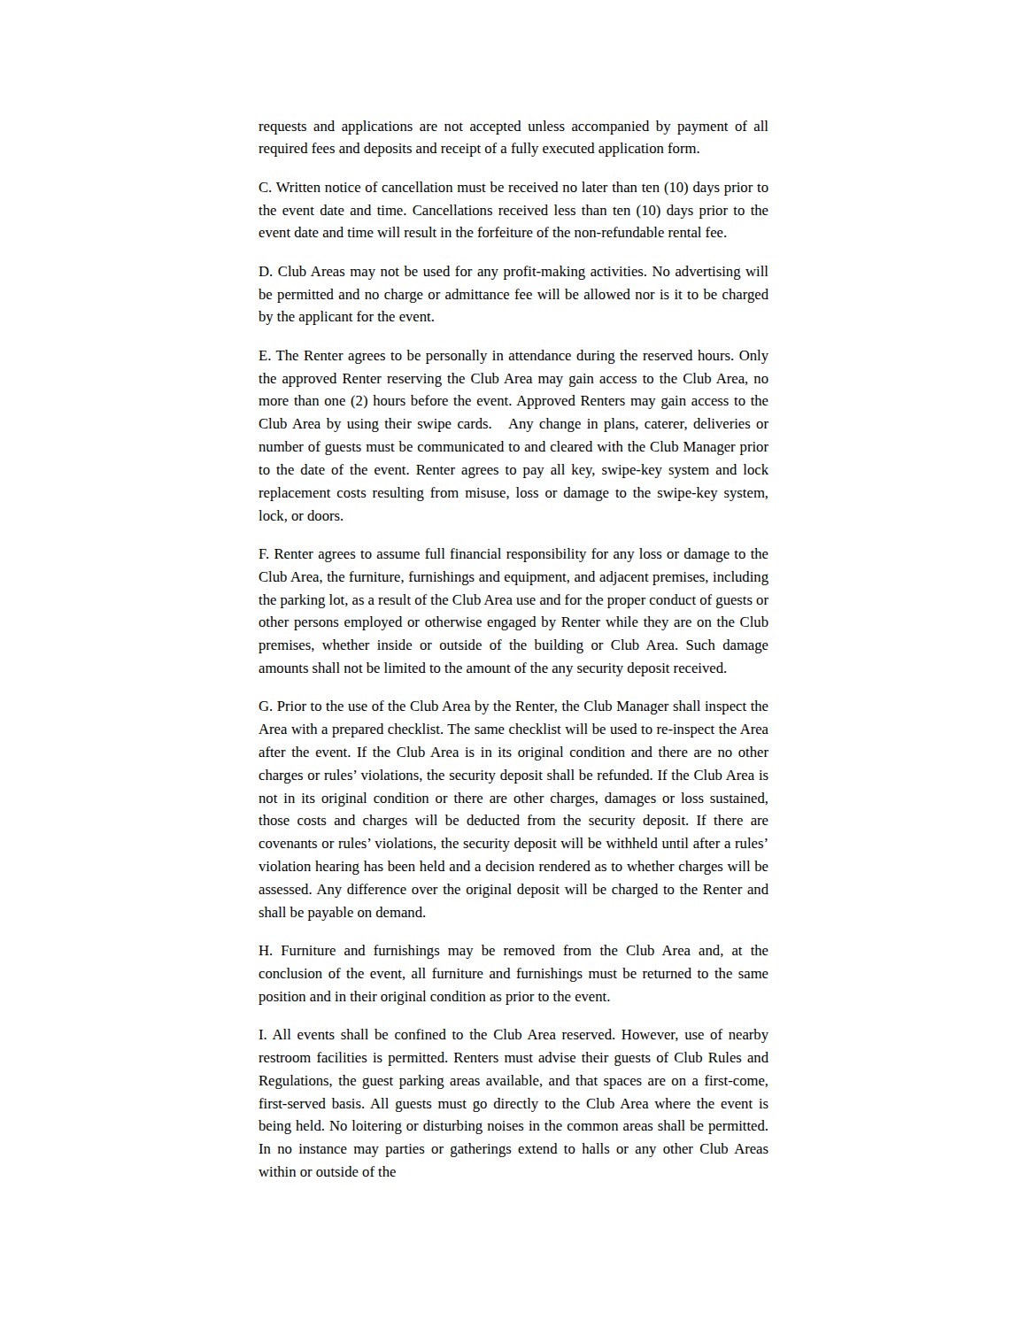requests and applications are not accepted unless accompanied by payment of all required fees and deposits and receipt of a fully executed application form.
C. Written notice of cancellation must be received no later than ten (10) days prior to the event date and time. Cancellations received less than ten (10) days prior to the event date and time will result in the forfeiture of the non-refundable rental fee.
D. Club Areas may not be used for any profit-making activities. No advertising will be permitted and no charge or admittance fee will be allowed nor is it to be charged by the applicant for the event.
E. The Renter agrees to be personally in attendance during the reserved hours. Only the approved Renter reserving the Club Area may gain access to the Club Area, no more than one (2) hours before the event. Approved Renters may gain access to the Club Area by using their swipe cards. Any change in plans, caterer, deliveries or number of guests must be communicated to and cleared with the Club Manager prior to the date of the event. Renter agrees to pay all key, swipe-key system and lock replacement costs resulting from misuse, loss or damage to the swipe-key system, lock, or doors.
F. Renter agrees to assume full financial responsibility for any loss or damage to the Club Area, the furniture, furnishings and equipment, and adjacent premises, including the parking lot, as a result of the Club Area use and for the proper conduct of guests or other persons employed or otherwise engaged by Renter while they are on the Club premises, whether inside or outside of the building or Club Area. Such damage amounts shall not be limited to the amount of the any security deposit received.
G. Prior to the use of the Club Area by the Renter, the Club Manager shall inspect the Area with a prepared checklist. The same checklist will be used to re-inspect the Area after the event. If the Club Area is in its original condition and there are no other charges or rules’ violations, the security deposit shall be refunded. If the Club Area is not in its original condition or there are other charges, damages or loss sustained, those costs and charges will be deducted from the security deposit. If there are covenants or rules’ violations, the security deposit will be withheld until after a rules’ violation hearing has been held and a decision rendered as to whether charges will be assessed. Any difference over the original deposit will be charged to the Renter and shall be payable on demand.
H. Furniture and furnishings may be removed from the Club Area and, at the conclusion of the event, all furniture and furnishings must be returned to the same position and in their original condition as prior to the event.
I. All events shall be confined to the Club Area reserved. However, use of nearby restroom facilities is permitted. Renters must advise their guests of Club Rules and Regulations, the guest parking areas available, and that spaces are on a first-come, first-served basis. All guests must go directly to the Club Area where the event is being held. No loitering or disturbing noises in the common areas shall be permitted. In no instance may parties or gatherings extend to halls or any other Club Areas within or outside of the